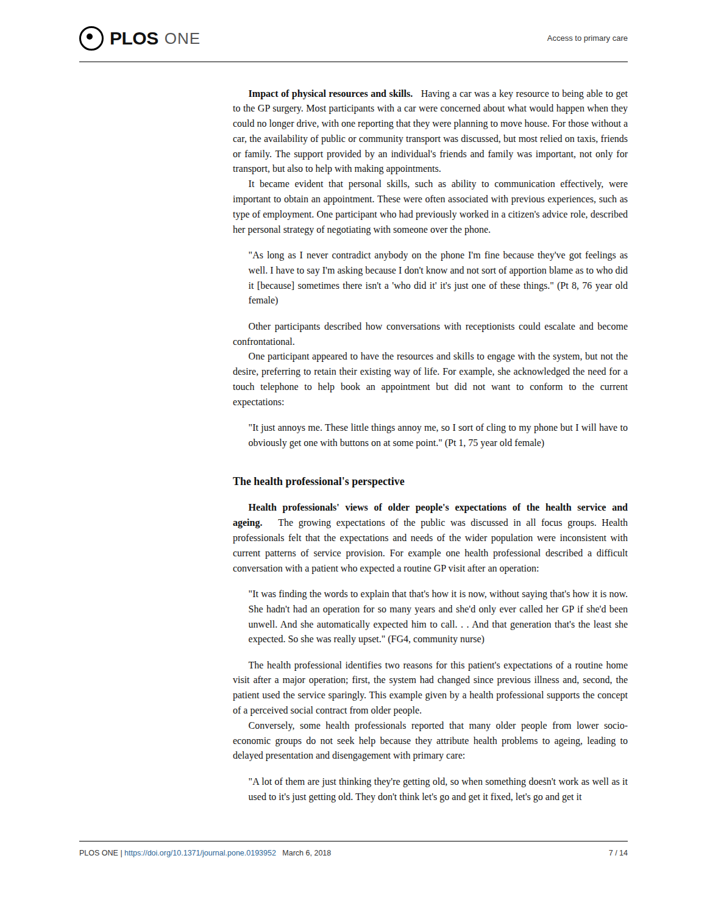PLOS ONE
Access to primary care
Impact of physical resources and skills. Having a car was a key resource to being able to get to the GP surgery. Most participants with a car were concerned about what would happen when they could no longer drive, with one reporting that they were planning to move house. For those without a car, the availability of public or community transport was discussed, but most relied on taxis, friends or family. The support provided by an individual's friends and family was important, not only for transport, but also to help with making appointments.
It became evident that personal skills, such as ability to communication effectively, were important to obtain an appointment. These were often associated with previous experiences, such as type of employment. One participant who had previously worked in a citizen's advice role, described her personal strategy of negotiating with someone over the phone.
"As long as I never contradict anybody on the phone I'm fine because they've got feelings as well. I have to say I'm asking because I don't know and not sort of apportion blame as to who did it [because] sometimes there isn't a 'who did it' it's just one of these things." (Pt 8, 76 year old female)
Other participants described how conversations with receptionists could escalate and become confrontational.
One participant appeared to have the resources and skills to engage with the system, but not the desire, preferring to retain their existing way of life. For example, she acknowledged the need for a touch telephone to help book an appointment but did not want to conform to the current expectations:
"It just annoys me. These little things annoy me, so I sort of cling to my phone but I will have to obviously get one with buttons on at some point." (Pt 1, 75 year old female)
The health professional's perspective
Health professionals' views of older people's expectations of the health service and ageing. The growing expectations of the public was discussed in all focus groups. Health professionals felt that the expectations and needs of the wider population were inconsistent with current patterns of service provision. For example one health professional described a difficult conversation with a patient who expected a routine GP visit after an operation:
"It was finding the words to explain that that's how it is now, without saying that's how it is now. She hadn't had an operation for so many years and she'd only ever called her GP if she'd been unwell. And she automatically expected him to call. . . And that generation that's the least she expected. So she was really upset." (FG4, community nurse)
The health professional identifies two reasons for this patient's expectations of a routine home visit after a major operation; first, the system had changed since previous illness and, second, the patient used the service sparingly. This example given by a health professional supports the concept of a perceived social contract from older people.
Conversely, some health professionals reported that many older people from lower socio-economic groups do not seek help because they attribute health problems to ageing, leading to delayed presentation and disengagement with primary care:
"A lot of them are just thinking they're getting old, so when something doesn't work as well as it used to it's just getting old. They don't think let's go and get it fixed, let's go and get it
PLOS ONE | https://doi.org/10.1371/journal.pone.0193952 March 6, 2018
7 / 14